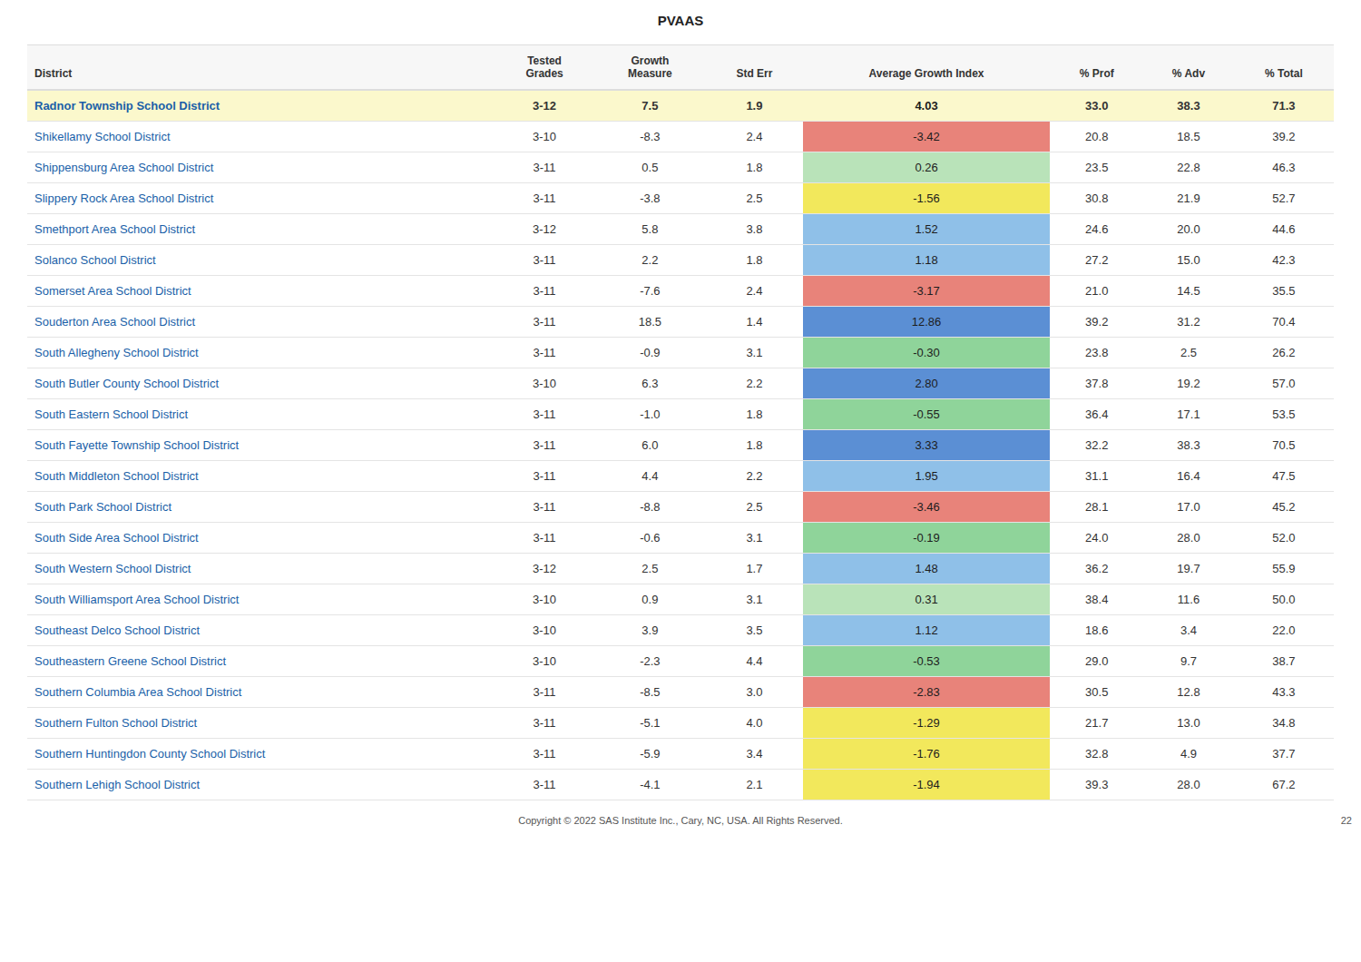PVAAS
| District | Tested Grades | Growth Measure | Std Err | Average Growth Index | % Prof | % Adv | % Total |
| --- | --- | --- | --- | --- | --- | --- | --- |
| Radnor Township School District | 3-12 | 7.5 | 1.9 | 4.03 | 33.0 | 38.3 | 71.3 |
| Shikellamy School District | 3-10 | -8.3 | 2.4 | -3.42 | 20.8 | 18.5 | 39.2 |
| Shippensburg Area School District | 3-11 | 0.5 | 1.8 | 0.26 | 23.5 | 22.8 | 46.3 |
| Slippery Rock Area School District | 3-11 | -3.8 | 2.5 | -1.56 | 30.8 | 21.9 | 52.7 |
| Smethport Area School District | 3-12 | 5.8 | 3.8 | 1.52 | 24.6 | 20.0 | 44.6 |
| Solanco School District | 3-11 | 2.2 | 1.8 | 1.18 | 27.2 | 15.0 | 42.3 |
| Somerset Area School District | 3-11 | -7.6 | 2.4 | -3.17 | 21.0 | 14.5 | 35.5 |
| Souderton Area School District | 3-11 | 18.5 | 1.4 | 12.86 | 39.2 | 31.2 | 70.4 |
| South Allegheny School District | 3-11 | -0.9 | 3.1 | -0.30 | 23.8 | 2.5 | 26.2 |
| South Butler County School District | 3-10 | 6.3 | 2.2 | 2.80 | 37.8 | 19.2 | 57.0 |
| South Eastern School District | 3-11 | -1.0 | 1.8 | -0.55 | 36.4 | 17.1 | 53.5 |
| South Fayette Township School District | 3-11 | 6.0 | 1.8 | 3.33 | 32.2 | 38.3 | 70.5 |
| South Middleton School District | 3-11 | 4.4 | 2.2 | 1.95 | 31.1 | 16.4 | 47.5 |
| South Park School District | 3-11 | -8.8 | 2.5 | -3.46 | 28.1 | 17.0 | 45.2 |
| South Side Area School District | 3-11 | -0.6 | 3.1 | -0.19 | 24.0 | 28.0 | 52.0 |
| South Western School District | 3-12 | 2.5 | 1.7 | 1.48 | 36.2 | 19.7 | 55.9 |
| South Williamsport Area School District | 3-10 | 0.9 | 3.1 | 0.31 | 38.4 | 11.6 | 50.0 |
| Southeast Delco School District | 3-10 | 3.9 | 3.5 | 1.12 | 18.6 | 3.4 | 22.0 |
| Southeastern Greene School District | 3-10 | -2.3 | 4.4 | -0.53 | 29.0 | 9.7 | 38.7 |
| Southern Columbia Area School District | 3-11 | -8.5 | 3.0 | -2.83 | 30.5 | 12.8 | 43.3 |
| Southern Fulton School District | 3-11 | -5.1 | 4.0 | -1.29 | 21.7 | 13.0 | 34.8 |
| Southern Huntingdon County School District | 3-11 | -5.9 | 3.4 | -1.76 | 32.8 | 4.9 | 37.7 |
| Southern Lehigh School District | 3-11 | -4.1 | 2.1 | -1.94 | 39.3 | 28.0 | 67.2 |
Copyright © 2022 SAS Institute Inc., Cary, NC, USA. All Rights Reserved. 22